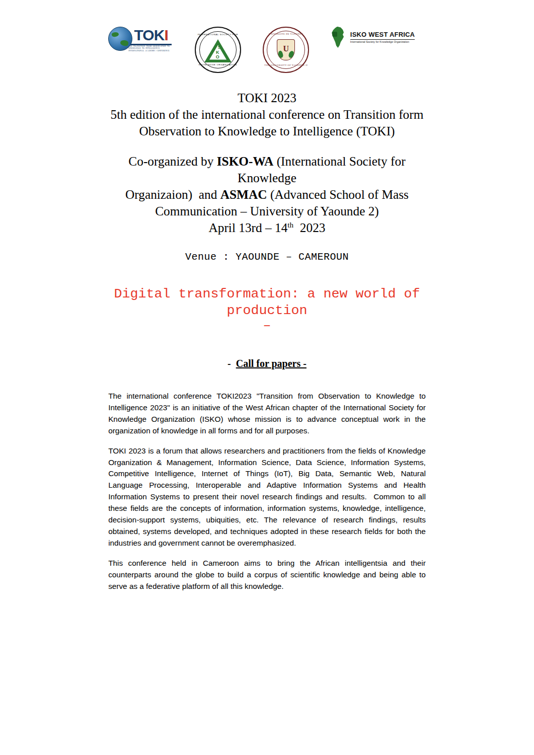TOKI
THE TRANSITION FROM OBSERVATION TO KNOWLEDGE TO INTELLIGENCE
INTERNATIONAL ACADEMIC CONFERENCE
INTERNATIONAL SOCIETY FOR
I S
K
O
KNOWLEDGE ORGANIZATION
UNIVERSITE DE YAOUNDE
U
THE UNIVERSITY OF YAOUNDE II
ISKO WEST AFRICA
International Society for Knowledge Organization
TOKI 2023
5th edition of the international conference on Transition form
Observation to Knowledge to Intelligence (TOKI)
Co-organized by ISKO-WA (International Society for Knowledge
Organizaion) and ASMAC (Advanced School of Mass
Communication – University of Yaounde 2)
April 13rd – 14th 2023
Venue : YAOUNDE – CAMEROUN
Digital transformation: a new world of
production –
- Call for papers -
The international conference TOKI2023 "Transition from Observation to Knowledge to Intelligence 2023" is an initiative of the West African chapter of the International Society for Knowledge Organization (ISKO) whose mission is to advance conceptual work in the organization of knowledge in all forms and for all purposes.
TOKI 2023 is a forum that allows researchers and practitioners from the fields of Knowledge Organization & Management, Information Science, Data Science, Information Systems, Competitive Intelligence, Internet of Things (IoT), Big Data, Semantic Web, Natural Language Processing, Interoperable and Adaptive Information Systems and Health Information Systems to present their novel research findings and results. Common to all these fields are the concepts of information, information systems, knowledge, intelligence, decision-support systems, ubiquities, etc. The relevance of research findings, results obtained, systems developed, and techniques adopted in these research fields for both the industries and government cannot be overemphasized.
This conference held in Cameroon aims to bring the African intelligentsia and their counterparts around the globe to build a corpus of scientific knowledge and being able to serve as a federative platform of all this knowledge.